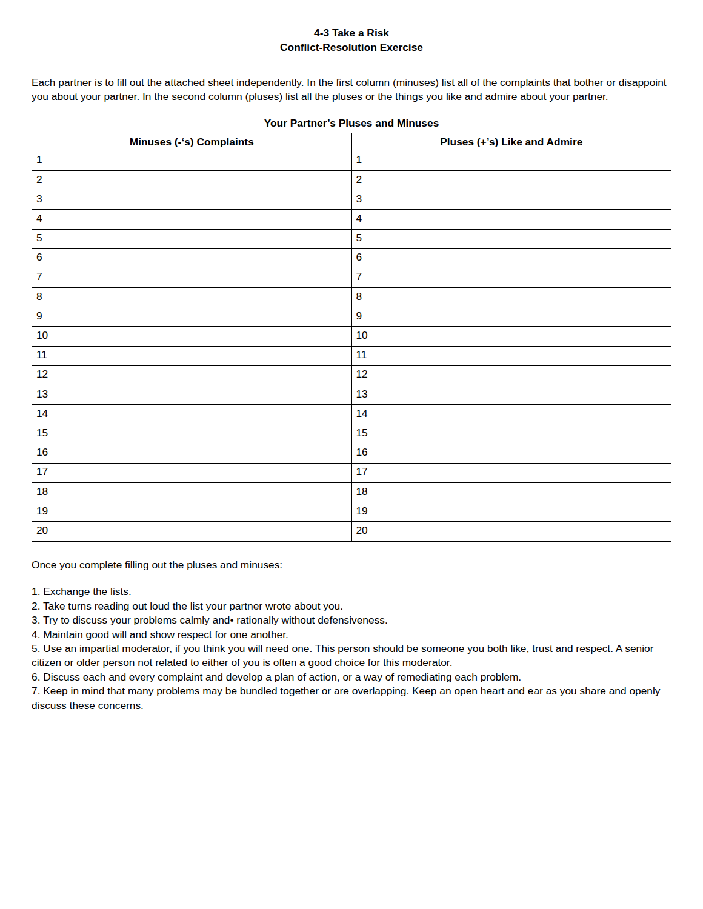4-3 Take a Risk Conflict-Resolution Exercise
Each partner is to fill out the attached sheet independently. In the first column (minuses) list all of the complaints that bother or disappoint you about your partner. In the second column (pluses) list all the pluses or the things you like and admire about your partner.
Your Partner’s Pluses and Minuses
| Minuses (-‘s) Complaints | Pluses (+’s) Like and Admire |
| --- | --- |
| 1 | 1 |
| 2 | 2 |
| 3 | 3 |
| 4 | 4 |
| 5 | 5 |
| 6 | 6 |
| 7 | 7 |
| 8 | 8 |
| 9 | 9 |
| 10 | 10 |
| 11 | 11 |
| 12 | 12 |
| 13 | 13 |
| 14 | 14 |
| 15 | 15 |
| 16 | 16 |
| 17 | 17 |
| 18 | 18 |
| 19 | 19 |
| 20 | 20 |
Once you complete filling out the pluses and minuses:
1. Exchange the lists.
2. Take turns reading out loud the list your partner wrote about you.
3. Try to discuss your problems calmly and• rationally without defensiveness.
4. Maintain good will and show respect for one another.
5. Use an impartial moderator, if you think you will need one. This person should be someone you both like, trust and respect. A senior citizen or older person not related to either of you is often a good choice for this moderator.
6. Discuss each and every complaint and develop a plan of action, or a way of remediating each problem.
7. Keep in mind that many problems may be bundled together or are overlapping. Keep an open heart and ear as you share and openly discuss these concerns.